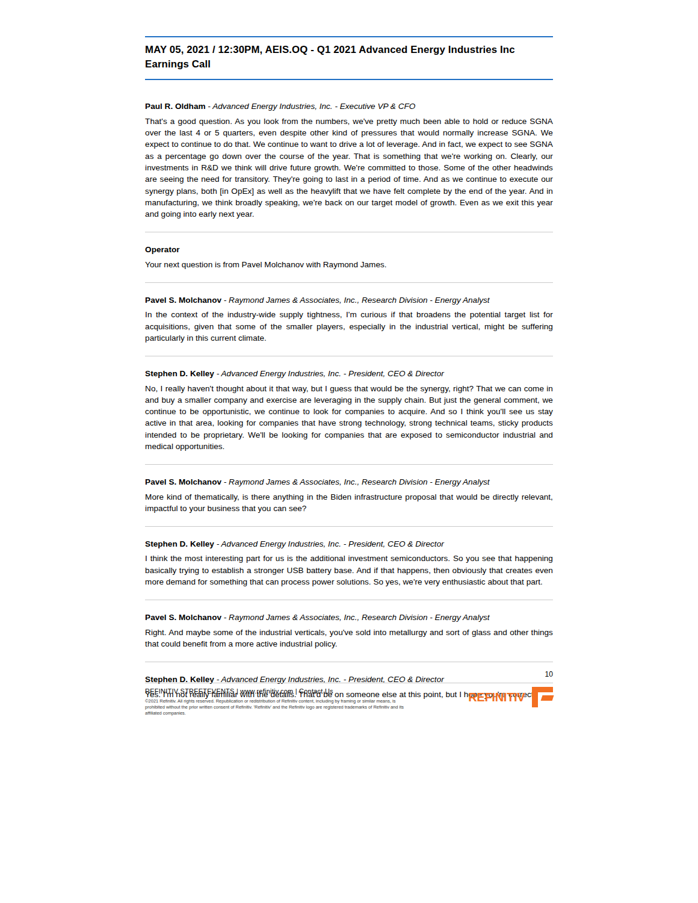MAY 05, 2021 / 12:30PM, AEIS.OQ - Q1 2021 Advanced Energy Industries Inc Earnings Call
Paul R. Oldham - Advanced Energy Industries, Inc. - Executive VP & CFO
That's a good question. As you look from the numbers, we've pretty much been able to hold or reduce SGNA over the last 4 or 5 quarters, even despite other kind of pressures that would normally increase SGNA. We expect to continue to do that. We continue to want to drive a lot of leverage. And in fact, we expect to see SGNA as a percentage go down over the course of the year. That is something that we're working on. Clearly, our investments in R&D we think will drive future growth. We're committed to those. Some of the other headwinds are seeing the need for transitory. They're going to last in a period of time. And as we continue to execute our synergy plans, both [in OpEx] as well as the heavylift that we have felt complete by the end of the year. And in manufacturing, we think broadly speaking, we're back on our target model of growth. Even as we exit this year and going into early next year.
Operator
Your next question is from Pavel Molchanov with Raymond James.
Pavel S. Molchanov - Raymond James & Associates, Inc., Research Division - Energy Analyst
In the context of the industry-wide supply tightness, I'm curious if that broadens the potential target list for acquisitions, given that some of the smaller players, especially in the industrial vertical, might be suffering particularly in this current climate.
Stephen D. Kelley - Advanced Energy Industries, Inc. - President, CEO & Director
No, I really haven't thought about it that way, but I guess that would be the synergy, right? That we can come in and buy a smaller company and exercise are leveraging in the supply chain. But just the general comment, we continue to be opportunistic, we continue to look for companies to acquire. And so I think you'll see us stay active in that area, looking for companies that have strong technology, strong technical teams, sticky products intended to be proprietary. We'll be looking for companies that are exposed to semiconductor industrial and medical opportunities.
Pavel S. Molchanov - Raymond James & Associates, Inc., Research Division - Energy Analyst
More kind of thematically, is there anything in the Biden infrastructure proposal that would be directly relevant, impactful to your business that you can see?
Stephen D. Kelley - Advanced Energy Industries, Inc. - President, CEO & Director
I think the most interesting part for us is the additional investment semiconductors. So you see that happening basically trying to establish a stronger USB battery base. And if that happens, then obviously that creates even more demand for something that can process power solutions. So yes, we're very enthusiastic about that part.
Pavel S. Molchanov - Raymond James & Associates, Inc., Research Division - Energy Analyst
Right. And maybe some of the industrial verticals, you've sold into metallurgy and sort of glass and other things that could benefit from a more active industrial policy.
Stephen D. Kelley - Advanced Energy Industries, Inc. - President, CEO & Director
Yes. I'm not really familiar with the details. That'd be on someone else at this point, but I hope you're correct.
10
REFINITIV STREETEVENTS | www.refinitiv.com | Contact Us
©2021 Refinitiv. All rights reserved. Republication or redistribution of Refinitiv content, including by framing or similar means, is prohibited without the prior written consent of Refinitiv. 'Refinitiv' and the Refinitiv logo are registered trademarks of Refinitiv and its affiliated companies.
REFINITIV